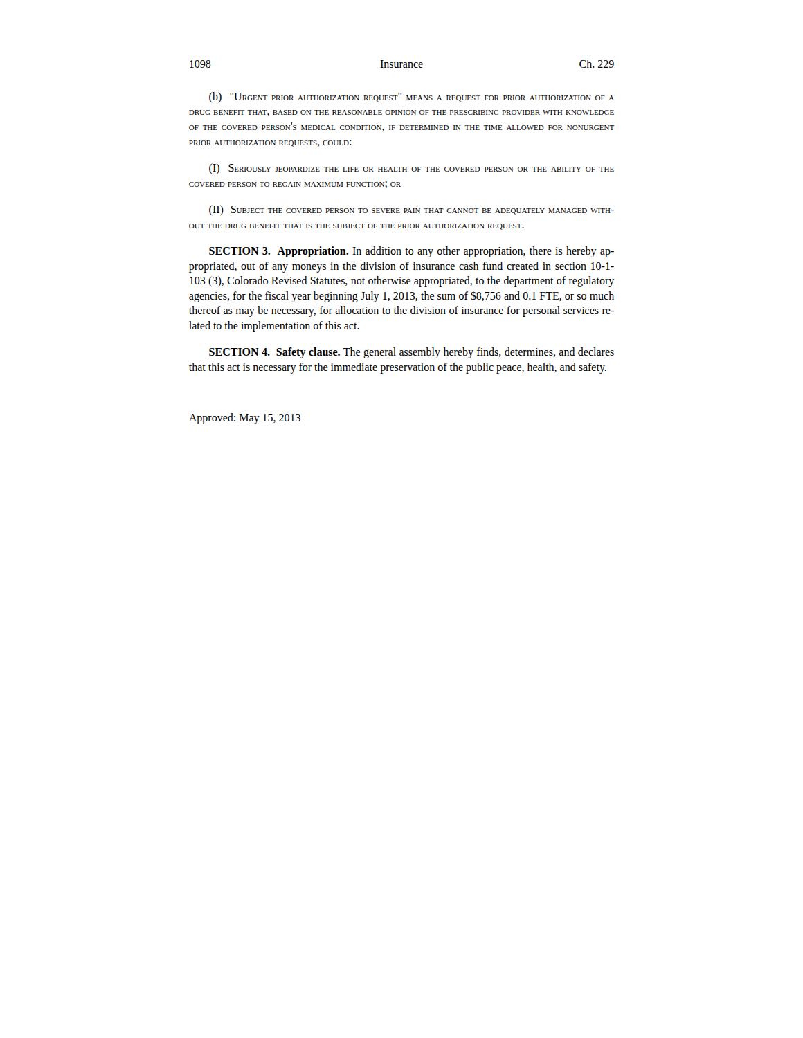1098
Insurance
Ch. 229
(b) "Urgent prior authorization request" means a request for prior authorization of a drug benefit that, based on the reasonable opinion of the prescribing provider with knowledge of the covered person's medical condition, if determined in the time allowed for nonurgent prior authorization requests, could:
(I) Seriously jeopardize the life or health of the covered person or the ability of the covered person to regain maximum function; or
(II) Subject the covered person to severe pain that cannot be adequately managed without the drug benefit that is the subject of the prior authorization request.
SECTION 3. Appropriation. In addition to any other appropriation, there is hereby appropriated, out of any moneys in the division of insurance cash fund created in section 10-1-103 (3), Colorado Revised Statutes, not otherwise appropriated, to the department of regulatory agencies, for the fiscal year beginning July 1, 2013, the sum of $8,756 and 0.1 FTE, or so much thereof as may be necessary, for allocation to the division of insurance for personal services related to the implementation of this act.
SECTION 4. Safety clause. The general assembly hereby finds, determines, and declares that this act is necessary for the immediate preservation of the public peace, health, and safety.
Approved: May 15, 2013